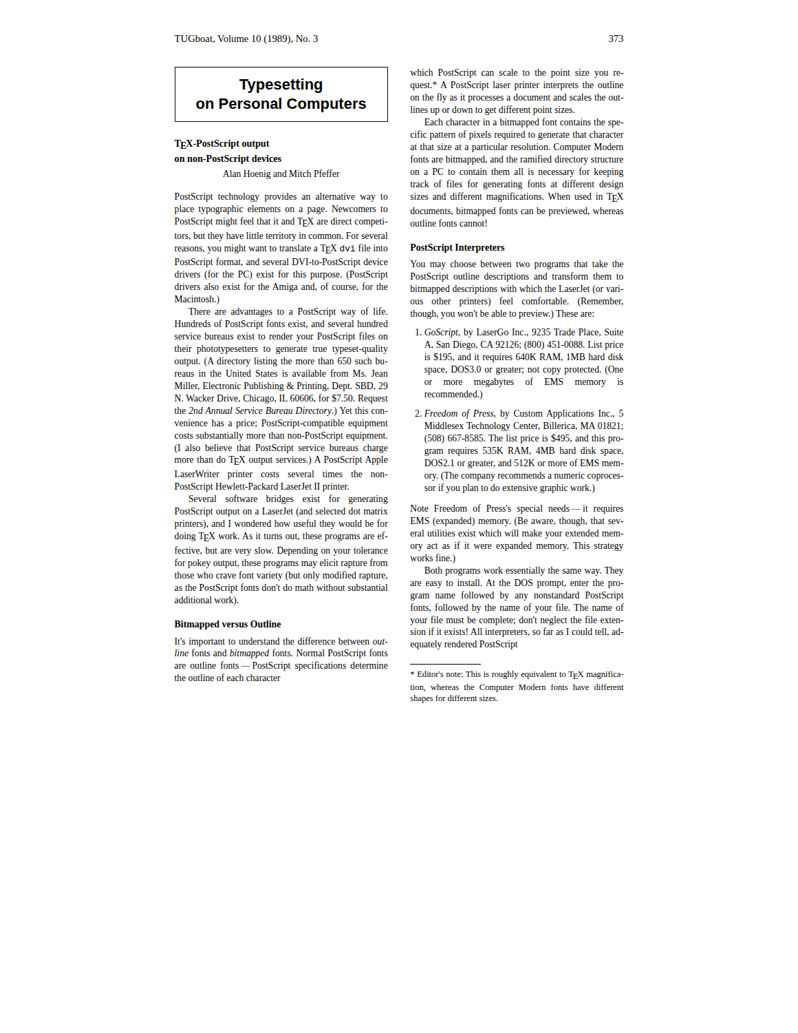TUGboat, Volume 10 (1989), No. 3 373
Typesetting
on Personal Computers
TEX-PostScript output
on non-PostScript devices
Alan Hoenig and Mitch Pfeffer
PostScript technology provides an alternative way to place typographic elements on a page. Newcomers to PostScript might feel that it and TEX are direct competitors, but they have little territory in common. For several reasons, you might want to translate a TEX dvi file into PostScript format, and several DVI-to-PostScript device drivers (for the PC) exist for this purpose. (PostScript drivers also exist for the Amiga and, of course, for the Macintosh.)
There are advantages to a PostScript way of life. Hundreds of PostScript fonts exist, and several hundred service bureaus exist to render your PostScript files on their phototypesetters to generate true typeset-quality output. (A directory listing the more than 650 such bureaus in the United States is available from Ms. Jean Miller, Electronic Publishing & Printing, Dept. SBD, 29 N. Wacker Drive, Chicago, IL 60606, for $7.50. Request the 2nd Annual Service Bureau Directory.) Yet this convenience has a price; PostScript-compatible equipment costs substantially more than non-PostScript equipment. (I also believe that PostScript service bureaus charge more than do TEX output services.) A PostScript Apple LaserWriter printer costs several times the non-PostScript Hewlett-Packard LaserJet II printer.
Several software bridges exist for generating PostScript output on a LaserJet (and selected dot matrix printers), and I wondered how useful they would be for doing TEX work. As it turns out, these programs are effective, but are very slow. Depending on your tolerance for pokey output, these programs may elicit rapture from those who crave font variety (but only modified rapture, as the PostScript fonts don't do math without substantial additional work).
Bitmapped versus Outline
It's important to understand the difference between outline fonts and bitmapped fonts. Normal PostScript fonts are outline fonts — PostScript specifications determine the outline of each character
which PostScript can scale to the point size you request.* A PostScript laser printer interprets the outline on the fly as it processes a document and scales the outlines up or down to get different point sizes.
Each character in a bitmapped font contains the specific pattern of pixels required to generate that character at that size at a particular resolution. Computer Modern fonts are bitmapped, and the ramified directory structure on a PC to contain them all is necessary for keeping track of files for generating fonts at different design sizes and different magnifications. When used in TEX documents, bitmapped fonts can be previewed, whereas outline fonts cannot!
PostScript Interpreters
You may choose between two programs that take the PostScript outline descriptions and transform them to bitmapped descriptions with which the LaserJet (or various other printers) feel comfortable. (Remember, though, you won't be able to preview.) These are:
GoScript, by LaserGo Inc., 9235 Trade Place, Suite A, San Diego, CA 92126; (800) 451-0088. List price is $195, and it requires 640K RAM, 1MB hard disk space, DOS3.0 or greater; not copy protected. (One or more megabytes of EMS memory is recommended.)
Freedom of Press, by Custom Applications Inc., 5 Middlesex Technology Center, Billerica, MA 01821; (508) 667-8585. The list price is $495, and this program requires 535K RAM, 4MB hard disk space, DOS2.1 or greater, and 512K or more of EMS memory. (The company recommends a numeric coprocessor if you plan to do extensive graphic work.)
Note Freedom of Press's special needs — it requires EMS (expanded) memory. (Be aware, though, that several utilities exist which will make your extended memory act as if it were expanded memory. This strategy works fine.)
Both programs work essentially the same way. They are easy to install. At the DOS prompt, enter the program name followed by any nonstandard PostScript fonts, followed by the name of your file. The name of your file must be complete; don't neglect the file extension if it exists! All interpreters, so far as I could tell, adequately rendered PostScript
* Editor's note: This is roughly equivalent to TEX magnification, whereas the Computer Modern fonts have different shapes for different sizes.